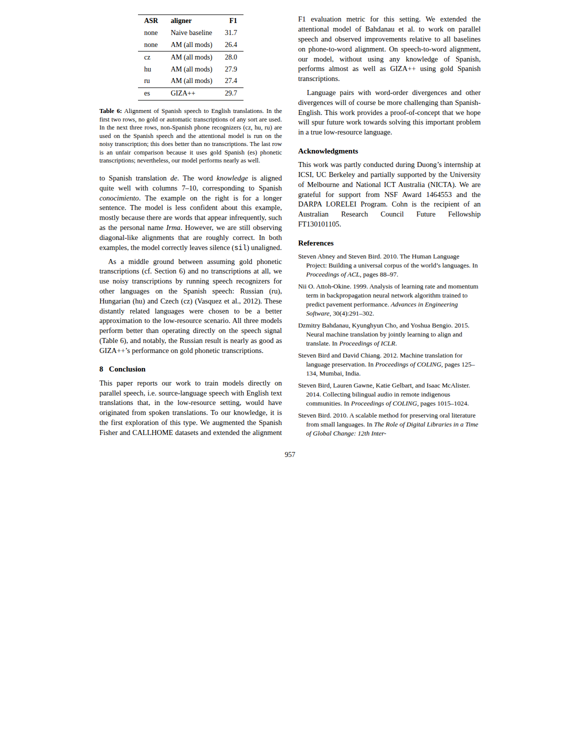| ASR | aligner | F1 |
| --- | --- | --- |
| none | Naive baseline | 31.7 |
| none | AM (all mods) | 26.4 |
| cz | AM (all mods) | 28.0 |
| hu | AM (all mods) | 27.9 |
| ru | AM (all mods) | 27.4 |
| es | GIZA++ | 29.7 |
Table 6: Alignment of Spanish speech to English translations. In the first two rows, no gold or automatic transcriptions of any sort are used. In the next three rows, non-Spanish phone recognizers (cz, hu, ru) are used on the Spanish speech and the attentional model is run on the noisy transcription; this does better than no transcriptions. The last row is an unfair comparison because it uses gold Spanish (es) phonetic transcriptions; nevertheless, our model performs nearly as well.
to Spanish translation de. The word knowledge is aligned quite well with columns 7–10, corresponding to Spanish conocimiento. The example on the right is for a longer sentence. The model is less confident about this example, mostly because there are words that appear infrequently, such as the personal name Irma. However, we are still observing diagonal-like alignments that are roughly correct. In both examples, the model correctly leaves silence (sil) unaligned.
As a middle ground between assuming gold phonetic transcriptions (cf. Section 6) and no transcriptions at all, we use noisy transcriptions by running speech recognizers for other languages on the Spanish speech: Russian (ru), Hungarian (hu) and Czech (cz) (Vasquez et al., 2012). These distantly related languages were chosen to be a better approximation to the low-resource scenario. All three models perform better than operating directly on the speech signal (Table 6), and notably, the Russian result is nearly as good as GIZA++’s performance on gold phonetic transcriptions.
8 Conclusion
This paper reports our work to train models directly on parallel speech, i.e. source-language speech with English text translations that, in the low-resource setting, would have originated from spoken translations. To our knowledge, it is the first exploration of this type. We augmented the Spanish Fisher and CALLHOME datasets and extended the alignment F1 evaluation metric for this setting. We extended the attentional model of Bahdanau et al. to work on parallel speech and observed improvements relative to all baselines on phone-to-word alignment. On speech-to-word alignment, our model, without using any knowledge of Spanish, performs almost as well as GIZA++ using gold Spanish transcriptions.
Language pairs with word-order divergences and other divergences will of course be more challenging than Spanish-English. This work provides a proof-of-concept that we hope will spur future work towards solving this important problem in a true low-resource language.
Acknowledgments
This work was partly conducted during Duong’s internship at ICSI, UC Berkeley and partially supported by the University of Melbourne and National ICT Australia (NICTA). We are grateful for support from NSF Award 1464553 and the DARPA LORELEI Program. Cohn is the recipient of an Australian Research Council Future Fellowship FT130101105.
References
Steven Abney and Steven Bird. 2010. The Human Language Project: Building a universal corpus of the world’s languages. In Proceedings of ACL, pages 88–97.
Nii O. Attoh-Okine. 1999. Analysis of learning rate and momentum term in backpropagation neural network algorithm trained to predict pavement performance. Advances in Engineering Software, 30(4):291–302.
Dzmitry Bahdanau, Kyunghyun Cho, and Yoshua Bengio. 2015. Neural machine translation by jointly learning to align and translate. In Proceedings of ICLR.
Steven Bird and David Chiang. 2012. Machine translation for language preservation. In Proceedings of COLING, pages 125–134, Mumbai, India.
Steven Bird, Lauren Gawne, Katie Gelbart, and Isaac McAlister. 2014. Collecting bilingual audio in remote indigenous communities. In Proceedings of COLING, pages 1015–1024.
Steven Bird. 2010. A scalable method for preserving oral literature from small languages. In The Role of Digital Libraries in a Time of Global Change: 12th Inter-
957